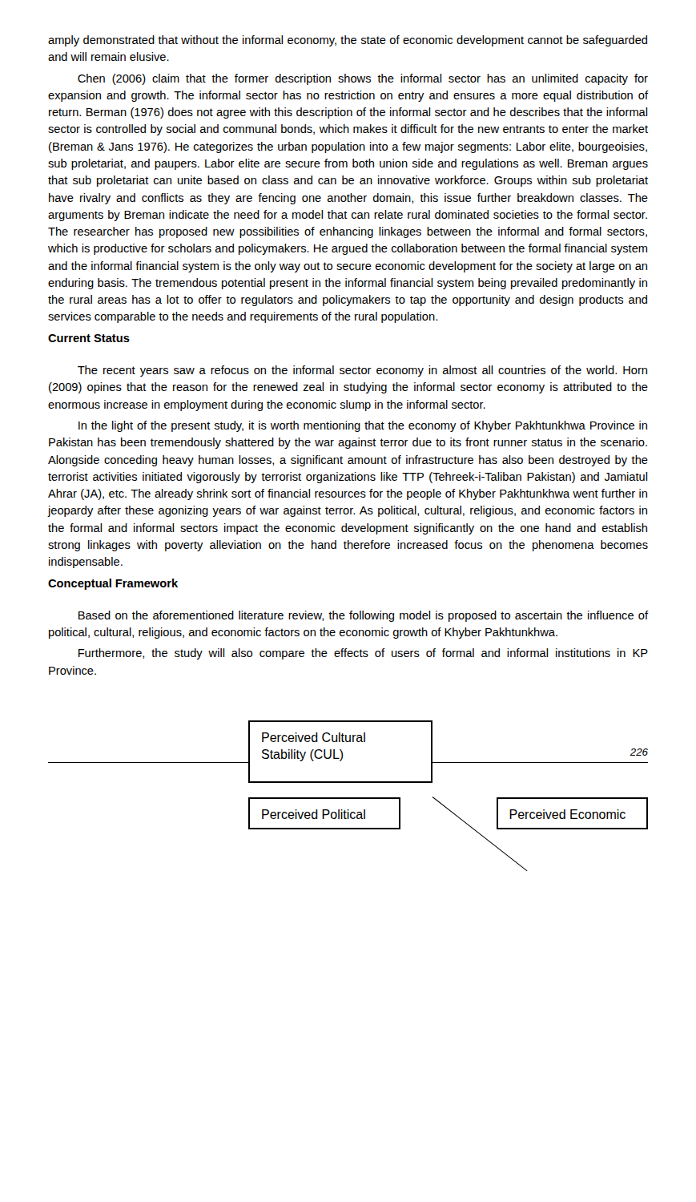amply demonstrated that without the informal economy, the state of economic development cannot be safeguarded and will remain elusive.
Chen (2006) claim that the former description shows the informal sector has an unlimited capacity for expansion and growth. The informal sector has no restriction on entry and ensures a more equal distribution of return. Berman (1976) does not agree with this description of the informal sector and he describes that the informal sector is controlled by social and communal bonds, which makes it difficult for the new entrants to enter the market (Breman & Jans 1976). He categorizes the urban population into a few major segments: Labor elite, bourgeoisies, sub proletariat, and paupers. Labor elite are secure from both union side and regulations as well. Breman argues that sub proletariat can unite based on class and can be an innovative workforce. Groups within sub proletariat have rivalry and conflicts as they are fencing one another domain, this issue further breakdown classes. The arguments by Breman indicate the need for a model that can relate rural dominated societies to the formal sector. The researcher has proposed new possibilities of enhancing linkages between the informal and formal sectors, which is productive for scholars and policymakers. He argued the collaboration between the formal financial system and the informal financial system is the only way out to secure economic development for the society at large on an enduring basis. The tremendous potential present in the informal financial system being prevailed predominantly in the rural areas has a lot to offer to regulators and policymakers to tap the opportunity and design products and services comparable to the needs and requirements of the rural population.
Current Status
The recent years saw a refocus on the informal sector economy in almost all countries of the world. Horn (2009) opines that the reason for the renewed zeal in studying the informal sector economy is attributed to the enormous increase in employment during the economic slump in the informal sector.
In the light of the present study, it is worth mentioning that the economy of Khyber Pakhtunkhwa Province in Pakistan has been tremendously shattered by the war against terror due to its front runner status in the scenario. Alongside conceding heavy human losses, a significant amount of infrastructure has also been destroyed by the terrorist activities initiated vigorously by terrorist organizations like TTP (Tehreek-i-Taliban Pakistan) and Jamiatul Ahrar (JA), etc. The already shrink sort of financial resources for the people of Khyber Pakhtunkhwa went further in jeopardy after these agonizing years of war against terror. As political, cultural, religious, and economic factors in the formal and informal sectors impact the economic development significantly on the one hand and establish strong linkages with poverty alleviation on the hand therefore increased focus on the phenomena becomes indispensable.
Conceptual Framework
Based on the aforementioned literature review, the following model is proposed to ascertain the influence of political, cultural, religious, and economic factors on the economic growth of Khyber Pakhtunkhwa.
Furthermore, the study will also compare the effects of users of formal and informal institutions in KP Province.
226
Perceived Cultural
Stability (CUL)
Perceived Political
Perceived Economic